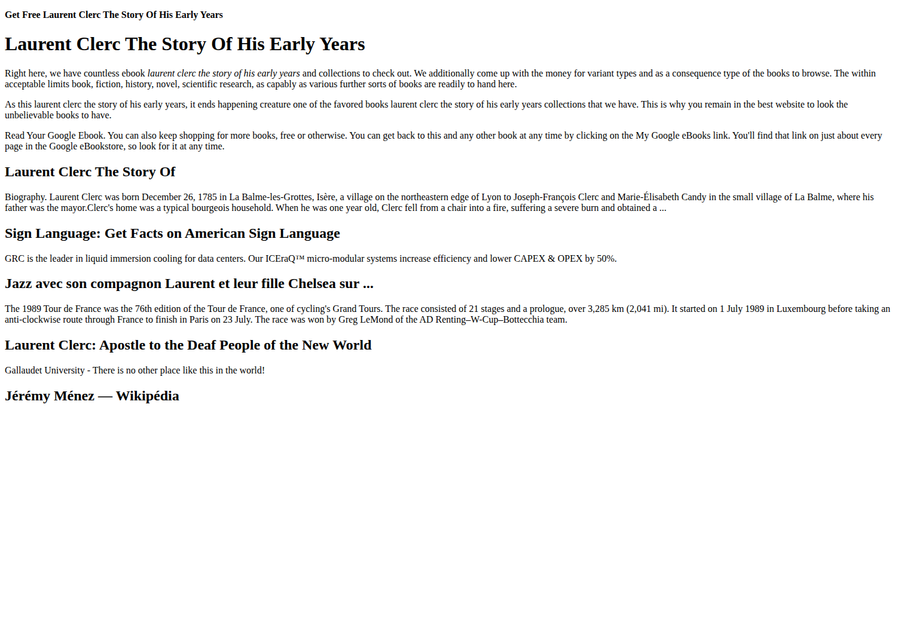Get Free Laurent Clerc The Story Of His Early Years
Laurent Clerc The Story Of His Early Years
Right here, we have countless ebook laurent clerc the story of his early years and collections to check out. We additionally come up with the money for variant types and as a consequence type of the books to browse. The within acceptable limits book, fiction, history, novel, scientific research, as capably as various further sorts of books are readily to hand here.
As this laurent clerc the story of his early years, it ends happening creature one of the favored books laurent clerc the story of his early years collections that we have. This is why you remain in the best website to look the unbelievable books to have.
Read Your Google Ebook. You can also keep shopping for more books, free or otherwise. You can get back to this and any other book at any time by clicking on the My Google eBooks link. You'll find that link on just about every page in the Google eBookstore, so look for it at any time.
Laurent Clerc The Story Of
Biography. Laurent Clerc was born December 26, 1785 in La Balme-les-Grottes, Isère, a village on the northeastern edge of Lyon to Joseph-François Clerc and Marie-Élisabeth Candy in the small village of La Balme, where his father was the mayor.Clerc's home was a typical bourgeois household. When he was one year old, Clerc fell from a chair into a fire, suffering a severe burn and obtained a ...
Sign Language: Get Facts on American Sign Language
GRC is the leader in liquid immersion cooling for data centers. Our ICEraQ™ micro-modular systems increase efficiency and lower CAPEX & OPEX by 50%.
Jazz avec son compagnon Laurent et leur fille Chelsea sur ...
The 1989 Tour de France was the 76th edition of the Tour de France, one of cycling's Grand Tours. The race consisted of 21 stages and a prologue, over 3,285 km (2,041 mi). It started on 1 July 1989 in Luxembourg before taking an anti-clockwise route through France to finish in Paris on 23 July. The race was won by Greg LeMond of the AD Renting–W-Cup–Bottecchia team.
Laurent Clerc: Apostle to the Deaf People of the New World
Gallaudet University - There is no other place like this in the world!
Jérémy Ménez — Wikipédia